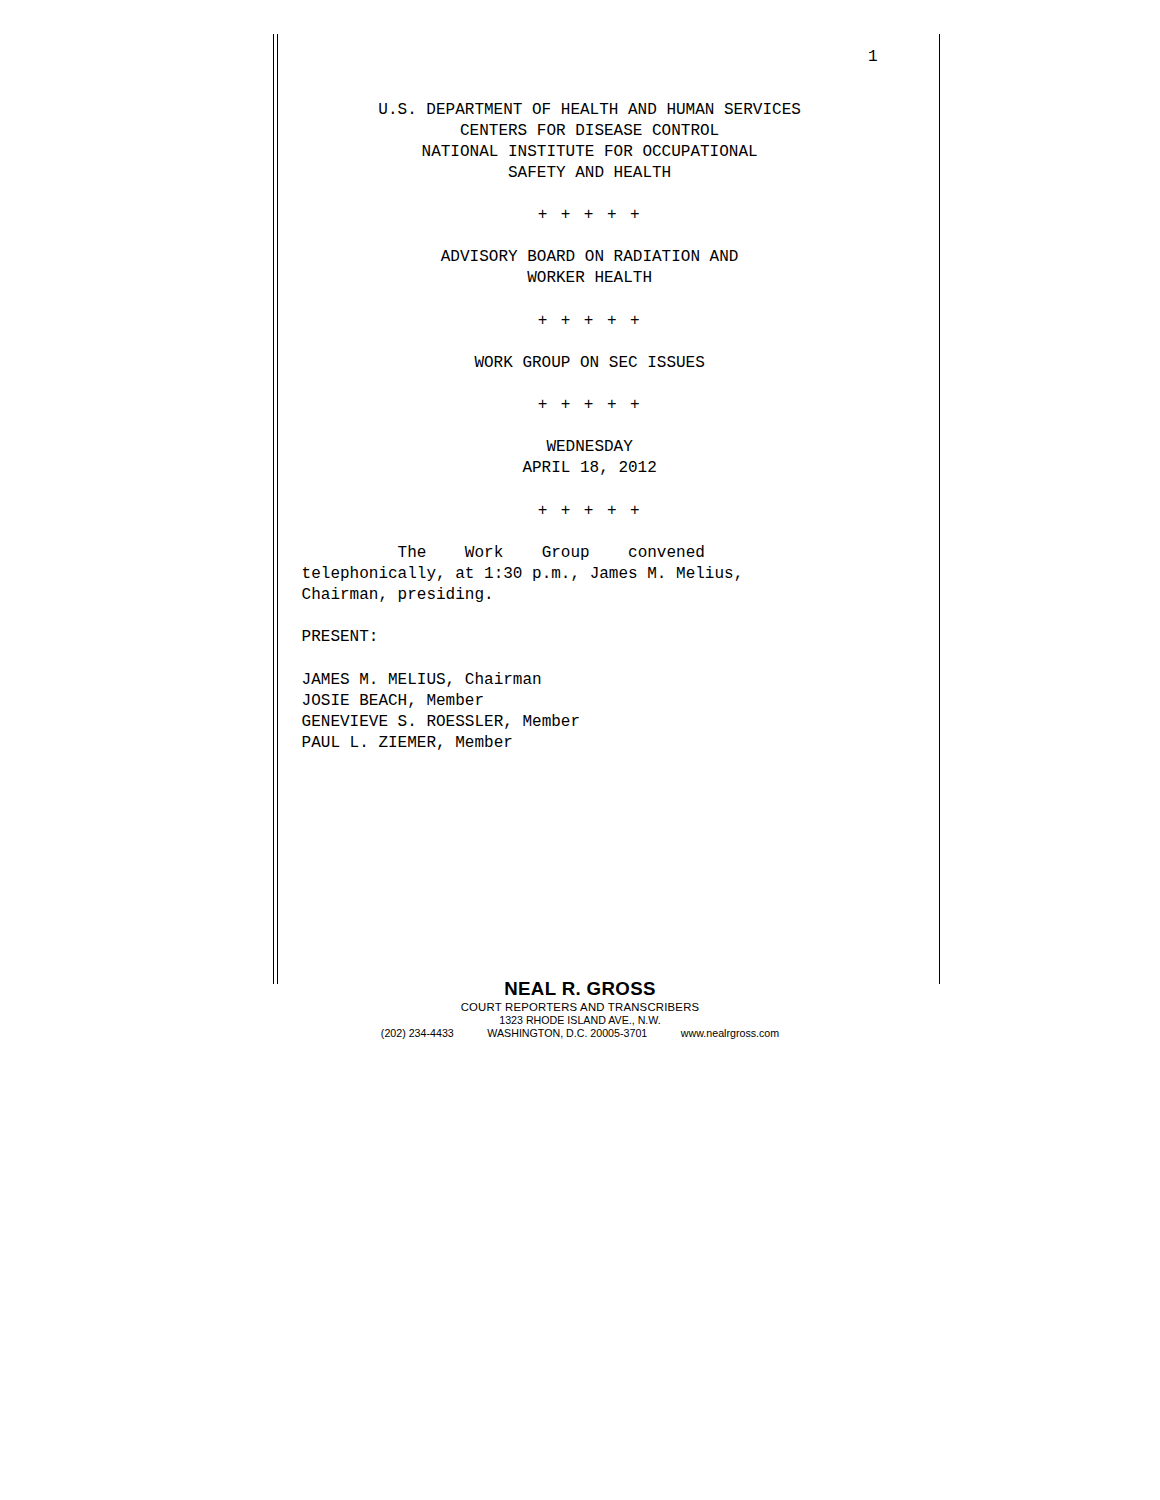1
U.S. DEPARTMENT OF HEALTH AND HUMAN SERVICES
CENTERS FOR DISEASE CONTROL
NATIONAL INSTITUTE FOR OCCUPATIONAL
SAFETY AND HEALTH
+ + + + +
ADVISORY BOARD ON RADIATION AND
WORKER HEALTH
+ + + + +
WORK GROUP ON SEC ISSUES
+ + + + +
WEDNESDAY
APRIL 18, 2012
+ + + + +
The Work Group convened telephonically, at 1:30 p.m., James M. Melius, Chairman, presiding.
PRESENT:
JAMES M. MELIUS, Chairman JOSIE BEACH, Member GENEVIEVE S. ROESSLER, Member PAUL L. ZIEMER, Member
NEAL R. GROSS
COURT REPORTERS AND TRANSCRIBERS
1323 RHODE ISLAND AVE., N.W.
(202) 234-4433 WASHINGTON, D.C. 20005-3701 www.nealrgross.com